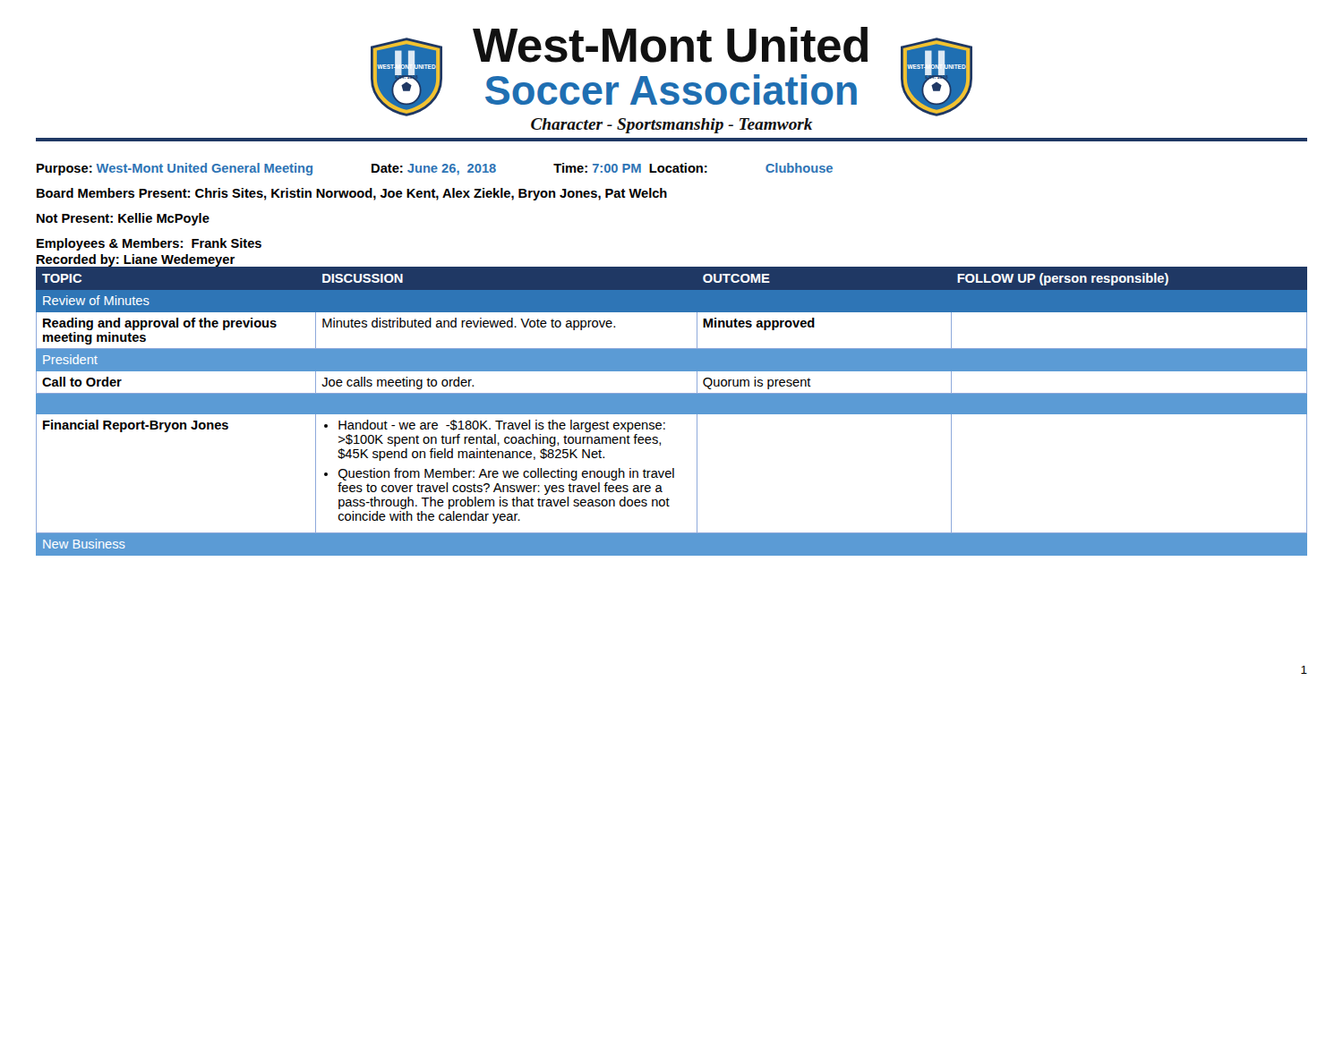WEST-MONT UNITED EST. 1976
West-Mont United
Soccer Association
Character - Sportsmanship - Teamwork
WEST-MONT UNITED EST. 1976
Purpose: West-Mont United General Meeting Date: June 26, 2018 Time: 7:00 PM Location: Clubhouse
Board Members Present: Chris Sites, Kristin Norwood, Joe Kent, Alex Ziekle, Bryon Jones, Pat Welch
Not Present: Kellie McPoyle
Employees & Members: Frank Sites
Recorded by: Liane Wedemeyer
| TOPIC | DISCUSSION | OUTCOME | FOLLOW UP (person responsible) |
| --- | --- | --- | --- |
| Review of Minutes |
| Reading and approval of the previous meeting minutes | Minutes distributed and reviewed. Vote to approve. | Minutes approved | |
| President |
| Call to Order | Joe calls meeting to order. | Quorum is present | |
| Financial Report-Bryon Jones | Handout - we are -$180K. Travel is the largest expense: >$100K spent on turf rental, coaching, tournament fees, $45K spend on field maintenance, $825K Net. Question from Member: Are we collecting enough in travel fees to cover travel costs? Answer: yes travel fees are a pass-through. The problem is that travel season does not coincide with the calendar year. | | |
| New Business |
1